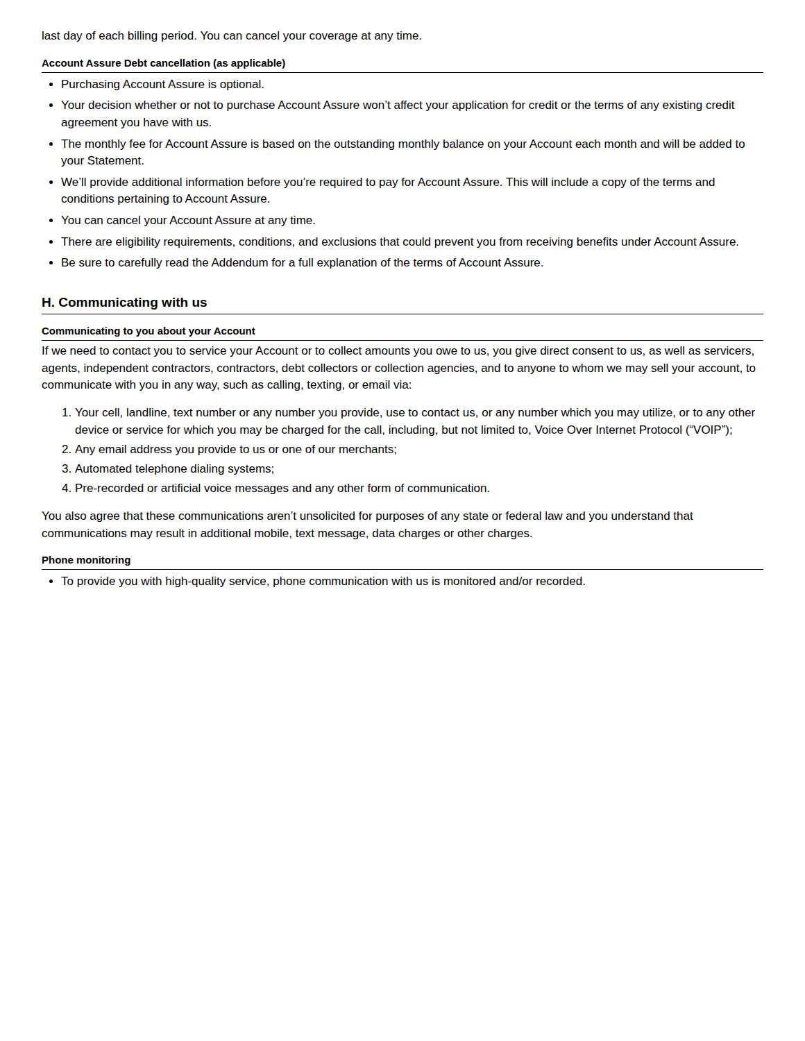last day of each billing period. You can cancel your coverage at any time.
Account Assure Debt cancellation (as applicable)
Purchasing Account Assure is optional.
Your decision whether or not to purchase Account Assure won’t affect your application for credit or the terms of any existing credit agreement you have with us.
The monthly fee for Account Assure is based on the outstanding monthly balance on your Account each month and will be added to your Statement.
We’ll provide additional information before you’re required to pay for Account Assure. This will include a copy of the terms and conditions pertaining to Account Assure.
You can cancel your Account Assure at any time.
There are eligibility requirements, conditions, and exclusions that could prevent you from receiving benefits under Account Assure.
Be sure to carefully read the Addendum for a full explanation of the terms of Account Assure.
H. Communicating with us
Communicating to you about your Account
If we need to contact you to service your Account or to collect amounts you owe to us, you give direct consent to us, as well as servicers, agents, independent contractors, contractors, debt collectors or collection agencies, and to anyone to whom we may sell your account, to communicate with you in any way, such as calling, texting, or email via:
Your cell, landline, text number or any number you provide, use to contact us, or any number which you may utilize, or to any other device or service for which you may be charged for the call, including, but not limited to, Voice Over Internet Protocol (“VOIP”);
Any email address you provide to us or one of our merchants;
Automated telephone dialing systems;
Pre-recorded or artificial voice messages and any other form of communication.
You also agree that these communications aren’t unsolicited for purposes of any state or federal law and you understand that communications may result in additional mobile, text message, data charges or other charges.
Phone monitoring
To provide you with high-quality service, phone communication with us is monitored and/or recorded.